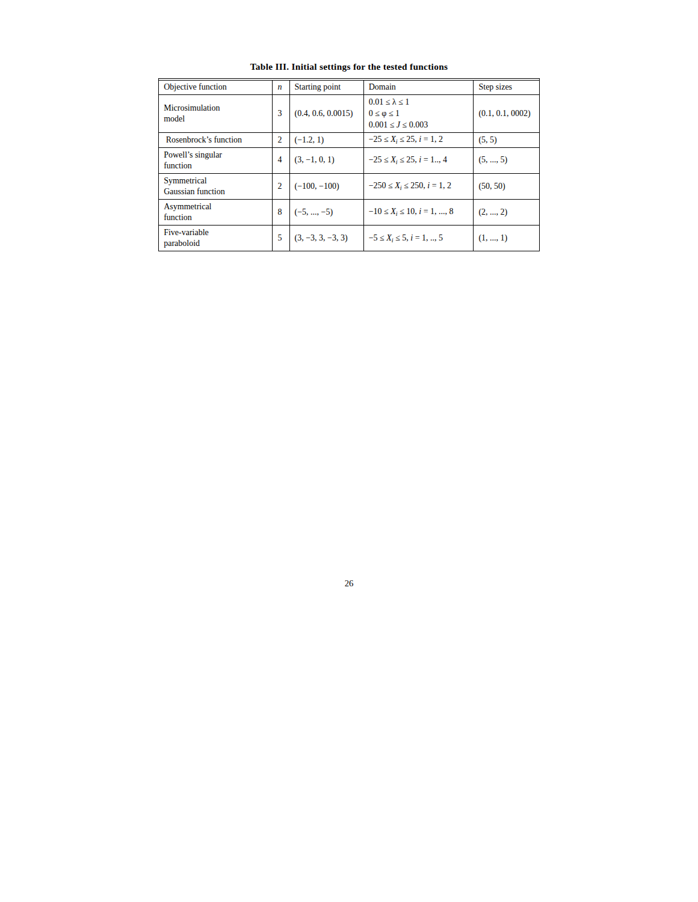Table III. Initial settings for the tested functions
| Objective function | n | Starting point | Domain | Step sizes |
| --- | --- | --- | --- | --- |
| Microsimulation model | 3 | (0.4, 0.6, 0.0015) | 0.01 ≤ λ ≤ 1 0 ≤ φ ≤ 1 0.001 ≤ J ≤ 0.003 | (0.1, 0.1, 0002) |
| Rosenbrock’s function | 2 | (−1.2, 1) | −25 ≤ X i ≤ 25, i = 1, 2 | (5, 5) |
| Powell’s singular function | 4 | (3, −1, 0, 1) | −25 ≤ X i ≤ 25, i = 1.., 4 | (5, ..., 5) |
| Symmetrical Gaussian function | 2 | (−100, −100) | −250 ≤ X i ≤ 250, i = 1, 2 | (50, 50) |
| Asymmetrical function | 8 | (−5, ..., −5) | −10 ≤ X i ≤ 10, i = 1, ..., 8 | (2, ..., 2) |
| Five-variable paraboloid | 5 | (3, −3, 3, −3, 3) | −5 ≤ X i ≤ 5, i = 1, .., 5 | (1, ..., 1) |
26